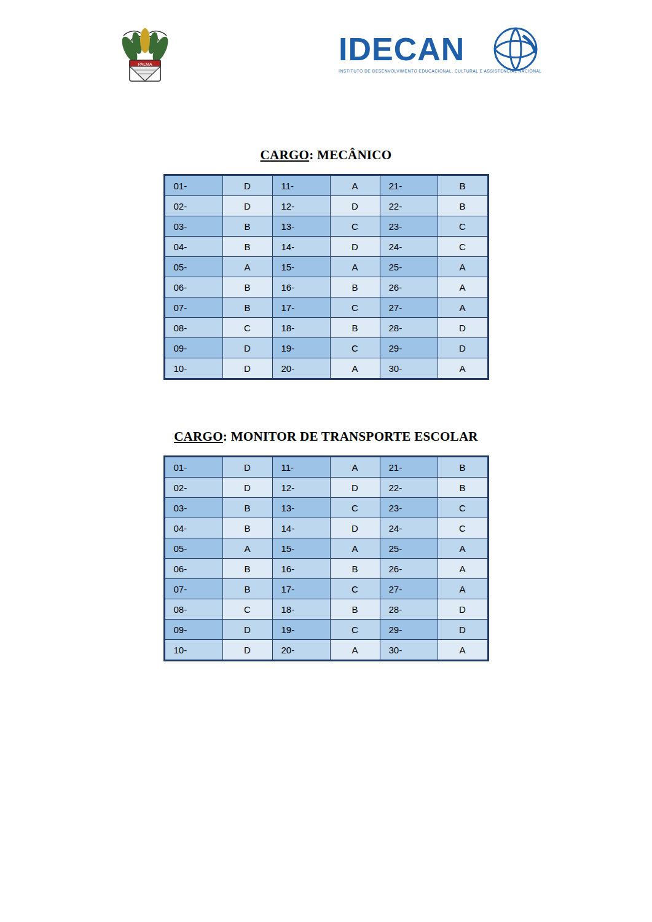PALMA
IDECAN INSTITUTO DE DESENVOLVIMENTO EDUCACIONAL, CULTURAL E ASSISTENCIAL NACIONAL
CARGO: MECÂNICO
| 01- | D | 11- | A | 21- | B |
| 02- | D | 12- | D | 22- | B |
| 03- | B | 13- | C | 23- | C |
| 04- | B | 14- | D | 24- | C |
| 05- | A | 15- | A | 25- | A |
| 06- | B | 16- | B | 26- | A |
| 07- | B | 17- | C | 27- | A |
| 08- | C | 18- | B | 28- | D |
| 09- | D | 19- | C | 29- | D |
| 10- | D | 20- | A | 30- | A |
CARGO: MONITOR DE TRANSPORTE ESCOLAR
| 01- | D | 11- | A | 21- | B |
| 02- | D | 12- | D | 22- | B |
| 03- | B | 13- | C | 23- | C |
| 04- | B | 14- | D | 24- | C |
| 05- | A | 15- | A | 25- | A |
| 06- | B | 16- | B | 26- | A |
| 07- | B | 17- | C | 27- | A |
| 08- | C | 18- | B | 28- | D |
| 09- | D | 19- | C | 29- | D |
| 10- | D | 20- | A | 30- | A |